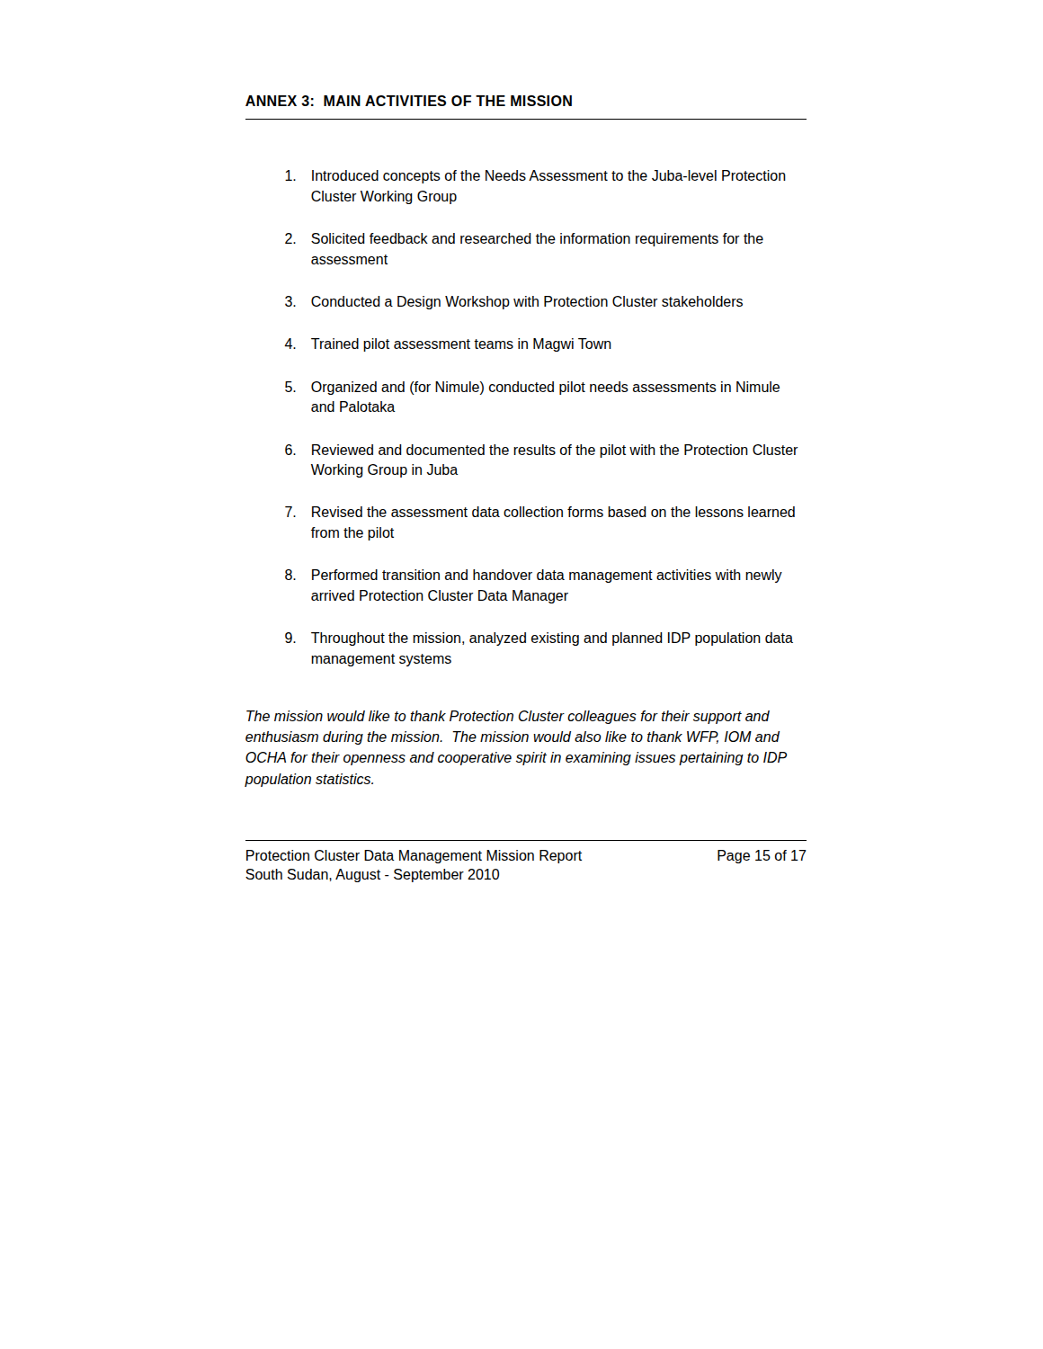Annex 3: Main Activities of the Mission
Introduced concepts of the Needs Assessment to the Juba-level Protection Cluster Working Group
Solicited feedback and researched the information requirements for the assessment
Conducted a Design Workshop with Protection Cluster stakeholders
Trained pilot assessment teams in Magwi Town
Organized and (for Nimule) conducted pilot needs assessments in Nimule and Palotaka
Reviewed and documented the results of the pilot with the Protection Cluster Working Group in Juba
Revised the assessment data collection forms based on the lessons learned from the pilot
Performed transition and handover data management activities with newly arrived Protection Cluster Data Manager
Throughout the mission, analyzed existing and planned IDP population data management systems
The mission would like to thank Protection Cluster colleagues for their support and enthusiasm during the mission. The mission would also like to thank WFP, IOM and OCHA for their openness and cooperative spirit in examining issues pertaining to IDP population statistics.
Protection Cluster Data Management Mission Report
South Sudan, August - September 2010
Page 15 of 17